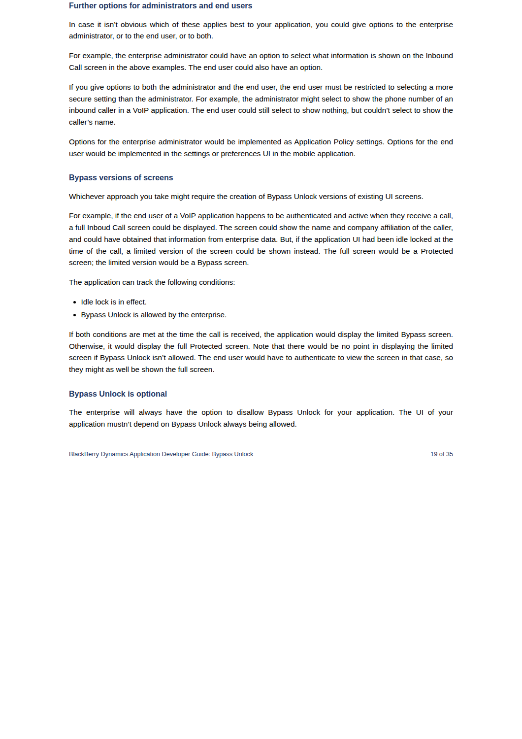Further options for administrators and end users
In case it isn’t obvious which of these applies best to your application, you could give options to the enterprise administrator, or to the end user, or to both.
For example, the enterprise administrator could have an option to select what information is shown on the Inbound Call screen in the above examples. The end user could also have an option.
If you give options to both the administrator and the end user, the end user must be restricted to selecting a more secure setting than the administrator. For example, the administrator might select to show the phone number of an inbound caller in a VoIP application. The end user could still select to show nothing, but couldn’t select to show the caller’s name.
Options for the enterprise administrator would be implemented as Application Policy settings. Options for the end user would be implemented in the settings or preferences UI in the mobile application.
Bypass versions of screens
Whichever approach you take might require the creation of Bypass Unlock versions of existing UI screens.
For example, if the end user of a VoIP application happens to be authenticated and active when they receive a call, a full Inboud Call screen could be displayed. The screen could show the name and company affiliation of the caller, and could have obtained that information from enterprise data. But, if the application UI had been idle locked at the time of the call, a limited version of the screen could be shown instead. The full screen would be a Protected screen; the limited version would be a Bypass screen.
The application can track the following conditions:
Idle lock is in effect.
Bypass Unlock is allowed by the enterprise.
If both conditions are met at the time the call is received, the application would display the limited Bypass screen. Otherwise, it would display the full Protected screen. Note that there would be no point in displaying the limited screen if Bypass Unlock isn’t allowed. The end user would have to authenticate to view the screen in that case, so they might as well be shown the full screen.
Bypass Unlock is optional
The enterprise will always have the option to disallow Bypass Unlock for your application. The UI of your application mustn’t depend on Bypass Unlock always being allowed.
BlackBerry Dynamics Application Developer Guide: Bypass Unlock 19 of 35